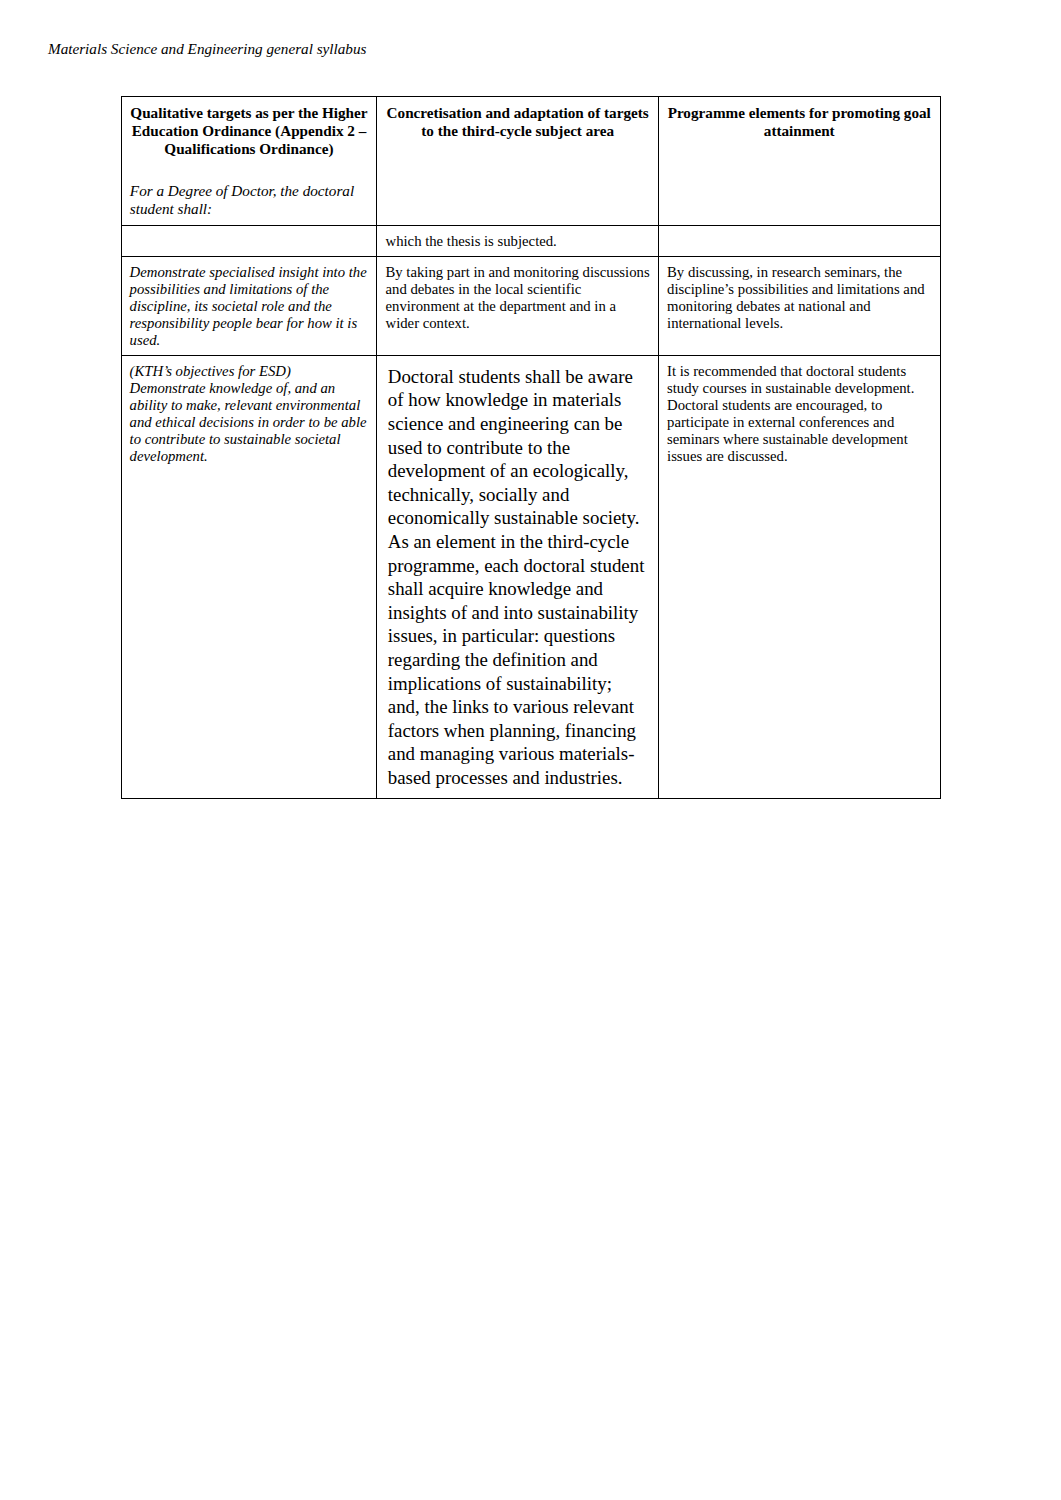Materials Science and Engineering general syllabus
| Qualitative targets as per the Higher Education Ordinance (Appendix 2 – Qualifications Ordinance) For a Degree of Doctor, the doctoral student shall: | Concretisation and adaptation of targets to the third-cycle subject area | Programme elements for promoting goal attainment |
| --- | --- | --- |
| | which the thesis is subjected. | |
| Demonstrate specialised insight into the possibilities and limitations of the discipline, its societal role and the responsibility people bear for how it is used. | By taking part in and monitoring discussions and debates in the local scientific environment at the department and in a wider context. | By discussing, in research seminars, the discipline’s possibilities and limitations and monitoring debates at national and international levels. |
| (KTH’s objectives for ESD) Demonstrate knowledge of, and an ability to make, relevant environmental and ethical decisions in order to be able to contribute to sustainable societal development. | Doctoral students shall be aware of how knowledge in materials science and engineering can be used to contribute to the development of an ecologically, technically, socially and economically sustainable society. As an element in the third-cycle programme, each doctoral student shall acquire knowledge and insights of and into sustainability issues, in particular: questions regarding the definition and implications of sustainability; and, the links to various relevant factors when planning, financing and managing various materials-based processes and industries. | It is recommended that doctoral students study courses in sustainable development. Doctoral students are encouraged, to participate in external conferences and seminars where sustainable development issues are discussed. |